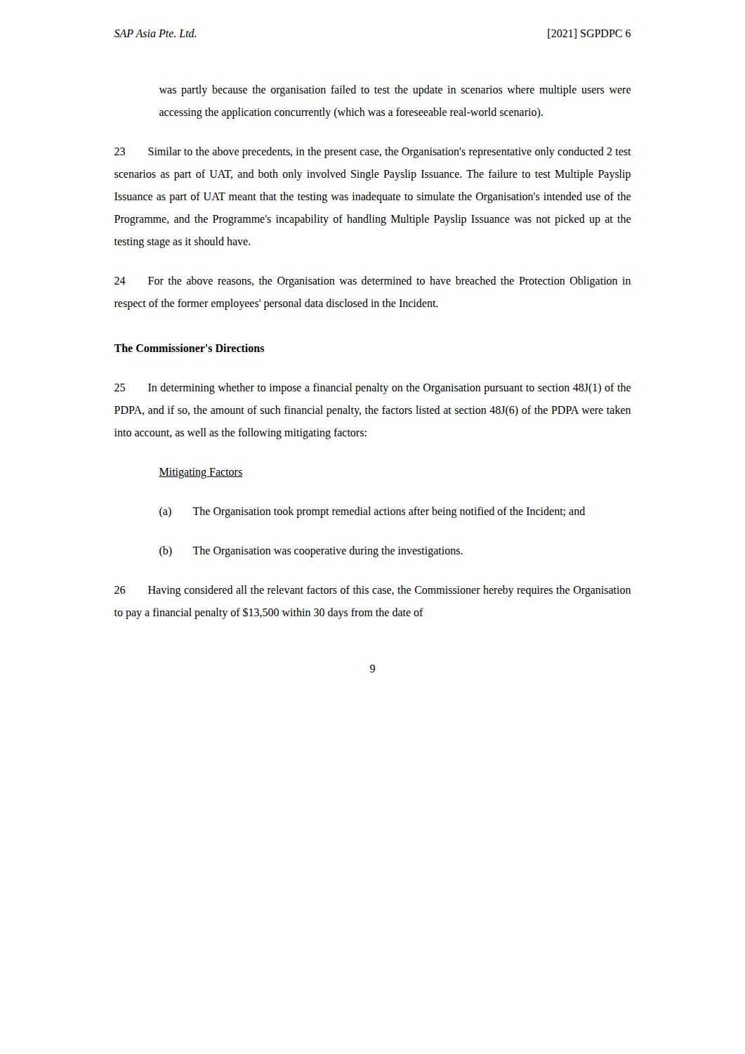SAP Asia Pte. Ltd. [2021] SGPDPC 6
was partly because the organisation failed to test the update in scenarios where multiple users were accessing the application concurrently (which was a foreseeable real-world scenario).
23 Similar to the above precedents, in the present case, the Organisation's representative only conducted 2 test scenarios as part of UAT, and both only involved Single Payslip Issuance. The failure to test Multiple Payslip Issuance as part of UAT meant that the testing was inadequate to simulate the Organisation's intended use of the Programme, and the Programme's incapability of handling Multiple Payslip Issuance was not picked up at the testing stage as it should have.
24 For the above reasons, the Organisation was determined to have breached the Protection Obligation in respect of the former employees' personal data disclosed in the Incident.
The Commissioner's Directions
25 In determining whether to impose a financial penalty on the Organisation pursuant to section 48J(1) of the PDPA, and if so, the amount of such financial penalty, the factors listed at section 48J(6) of the PDPA were taken into account, as well as the following mitigating factors:
Mitigating Factors
(a) The Organisation took prompt remedial actions after being notified of the Incident; and
(b) The Organisation was cooperative during the investigations.
26 Having considered all the relevant factors of this case, the Commissioner hereby requires the Organisation to pay a financial penalty of $13,500 within 30 days from the date of
9